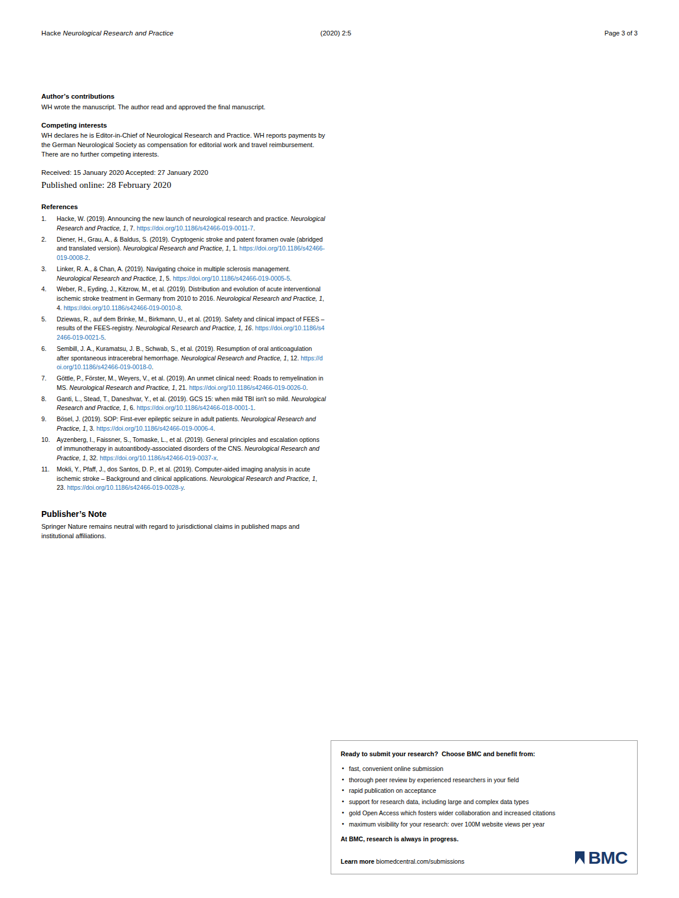Hacke Neurological Research and Practice
(2020) 2:5
Page 3 of 3
Author’s contributions
WH wrote the manuscript. The author read and approved the final manuscript.
Competing interests
WH declares he is Editor-in-Chief of Neurological Research and Practice. WH reports payments by the German Neurological Society as compensation for editorial work and travel reimbursement. There are no further competing interests.
Received: 15 January 2020 Accepted: 27 January 2020
Published online: 28 February 2020
References
1. Hacke, W. (2019). Announcing the new launch of neurological research and practice. Neurological Research and Practice, 1, 7. https://doi.org/10.1186/s42466-019-0011-7.
2. Diener, H., Grau, A., & Baldus, S. (2019). Cryptogenic stroke and patent foramen ovale (abridged and translated version). Neurological Research and Practice, 1, 1. https://doi.org/10.1186/s42466-019-0008-2.
3. Linker, R. A., & Chan, A. (2019). Navigating choice in multiple sclerosis management. Neurological Research and Practice, 1, 5. https://doi.org/10.1186/s42466-019-0005-5.
4. Weber, R., Eyding, J., Kitzrow, M., et al. (2019). Distribution and evolution of acute interventional ischemic stroke treatment in Germany from 2010 to 2016. Neurological Research and Practice, 1, 4. https://doi.org/10.1186/s42466-019-0010-8.
5. Dziewas, R., auf dem Brinke, M., Birkmann, U., et al. (2019). Safety and clinical impact of FEES – results of the FEES-registry. Neurological Research and Practice, 1, 16. https://doi.org/10.1186/s42466-019-0021-5.
6. Sembill, J. A., Kuramatsu, J. B., Schwab, S., et al. (2019). Resumption of oral anticoagulation after spontaneous intracerebral hemorrhage. Neurological Research and Practice, 1, 12. https://doi.org/10.1186/s42466-019-0018-0.
7. Göttle, P., Förster, M., Weyers, V., et al. (2019). An unmet clinical need: Roads to remyelination in MS. Neurological Research and Practice, 1, 21. https://doi.org/10.1186/s42466-019-0026-0.
8. Ganti, L., Stead, T., Daneshvar, Y., et al. (2019). GCS 15: when mild TBI isn't so mild. Neurological Research and Practice, 1, 6. https://doi.org/10.1186/s42466-018-0001-1.
9. Bösel, J. (2019). SOP: First-ever epileptic seizure in adult patients. Neurological Research and Practice, 1, 3. https://doi.org/10.1186/s42466-019-0006-4.
10. Ayzenberg, I., Faissner, S., Tomaske, L., et al. (2019). General principles and escalation options of immunotherapy in autoantibody-associated disorders of the CNS. Neurological Research and Practice, 1, 32. https://doi.org/10.1186/s42466-019-0037-x.
11. Mokli, Y., Pfaff, J., dos Santos, D. P., et al. (2019). Computer-aided imaging analysis in acute ischemic stroke – Background and clinical applications. Neurological Research and Practice, 1, 23. https://doi.org/10.1186/s42466-019-0028-y.
Publisher’s Note
Springer Nature remains neutral with regard to jurisdictional claims in published maps and institutional affiliations.
Ready to submit your research? Choose BMC and benefit from:
fast, convenient online submission
thorough peer review by experienced researchers in your field
rapid publication on acceptance
support for research data, including large and complex data types
gold Open Access which fosters wider collaboration and increased citations
maximum visibility for your research: over 100M website views per year
At BMC, research is always in progress.
Learn more biomedcentral.com/submissions
BMC